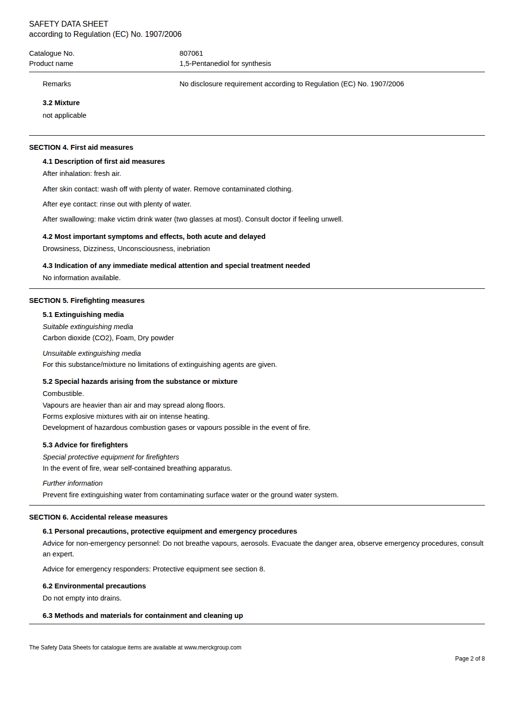SAFETY DATA SHEET
according to Regulation (EC) No. 1907/2006
| Catalogue No. | 807061 |
| Product name | 1,5-Pentanediol for synthesis |
| Remarks | No disclosure requirement according to Regulation (EC) No. 1907/2006 |
3.2 Mixture
not applicable
SECTION 4. First aid measures
4.1 Description of first aid measures
After inhalation: fresh air.
After skin contact: wash off with plenty of water. Remove contaminated clothing.
After eye contact: rinse out with plenty of water.
After swallowing: make victim drink water (two glasses at most). Consult doctor if feeling unwell.
4.2 Most important symptoms and effects, both acute and delayed
Drowsiness, Dizziness, Unconsciousness, inebriation
4.3 Indication of any immediate medical attention and special treatment needed
No information available.
SECTION 5. Firefighting measures
5.1 Extinguishing media
Suitable extinguishing media
Carbon dioxide (CO2), Foam, Dry powder
Unsuitable extinguishing media
For this substance/mixture no limitations of extinguishing agents are given.
5.2 Special hazards arising from the substance or mixture
Combustible.
Vapours are heavier than air and may spread along floors.
Forms explosive mixtures with air on intense heating.
Development of hazardous combustion gases or vapours possible in the event of fire.
5.3 Advice for firefighters
Special protective equipment for firefighters
In the event of fire, wear self-contained breathing apparatus.
Further information
Prevent fire extinguishing water from contaminating surface water or the ground water system.
SECTION 6. Accidental release measures
6.1 Personal precautions, protective equipment and emergency procedures
Advice for non-emergency personnel: Do not breathe vapours, aerosols. Evacuate the danger area, observe emergency procedures, consult an expert.
Advice for emergency responders: Protective equipment see section 8.
6.2 Environmental precautions
Do not empty into drains.
6.3 Methods and materials for containment and cleaning up
The Safety Data Sheets for catalogue items are available at www.merckgroup.com
Page 2 of 8